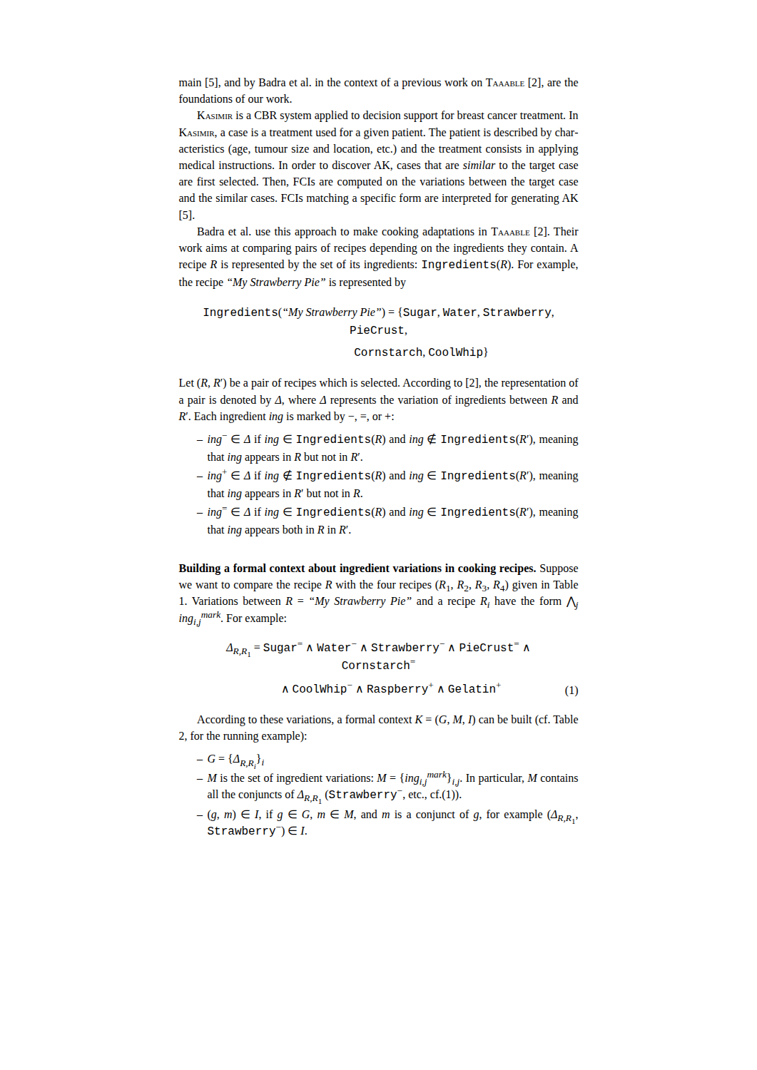main [5], and by Badra et al. in the context of a previous work on Taaable [2], are the foundations of our work.
Kasimir is a CBR system applied to decision support for breast cancer treatment. In Kasimir, a case is a treatment used for a given patient. The patient is described by characteristics (age, tumour size and location, etc.) and the treatment consists in applying medical instructions. In order to discover AK, cases that are similar to the target case are first selected. Then, FCIs are computed on the variations between the target case and the similar cases. FCIs matching a specific form are interpreted for generating AK [5].
Badra et al. use this approach to make cooking adaptations in Taaable [2]. Their work aims at comparing pairs of recipes depending on the ingredients they contain. A recipe R is represented by the set of its ingredients: Ingredients(R). For example, the recipe “My Strawberry Pie” is represented by
Ingredients(“My Strawberry Pie”) = {Sugar, Water, Strawberry, PieCrust, Cornstarch, CoolWhip}
Let (R, R′) be a pair of recipes which is selected. According to [2], the representation of a pair is denoted by Δ, where Δ represents the variation of ingredients between R and R′. Each ingredient ing is marked by −, =, or +:
ing− ∈ Δ if ing ∈ Ingredients(R) and ing ∉ Ingredients(R′), meaning that ing appears in R but not in R′.
ing+ ∈ Δ if ing ∉ Ingredients(R) and ing ∈ Ingredients(R′), meaning that ing appears in R′ but not in R.
ing= ∈ Δ if ing ∈ Ingredients(R) and ing ∈ Ingredients(R′), meaning that ing appears both in R in R′.
Building a formal context about ingredient variations in cooking recipes. Suppose we want to compare the recipe R with the four recipes (R1, R2, R3, R4) given in Table 1. Variations between R = “My Strawberry Pie” and a recipe Ri have the form ⋀j ingi,jmark. For example:
ΔR,R1 = Sugar= ∧ Water− ∧ Strawberry− ∧ PieCrust= ∧ Cornstarch= ∧ CoolWhip− ∧ Raspberry+ ∧ Gelatin+
(1)
According to these variations, a formal context K = (G, M, I) can be built (cf. Table 2, for the running example):
G = {ΔR,Ri}i
M is the set of ingredient variations: M = {ingi,jmark}i,j. In particular, M contains all the conjuncts of ΔR,R1 (Strawberry−, etc., cf.(1)).
(g, m) ∈ I, if g ∈ G, m ∈ M, and m is a conjunct of g, for example (ΔR,R1, Strawberry−) ∈ I.